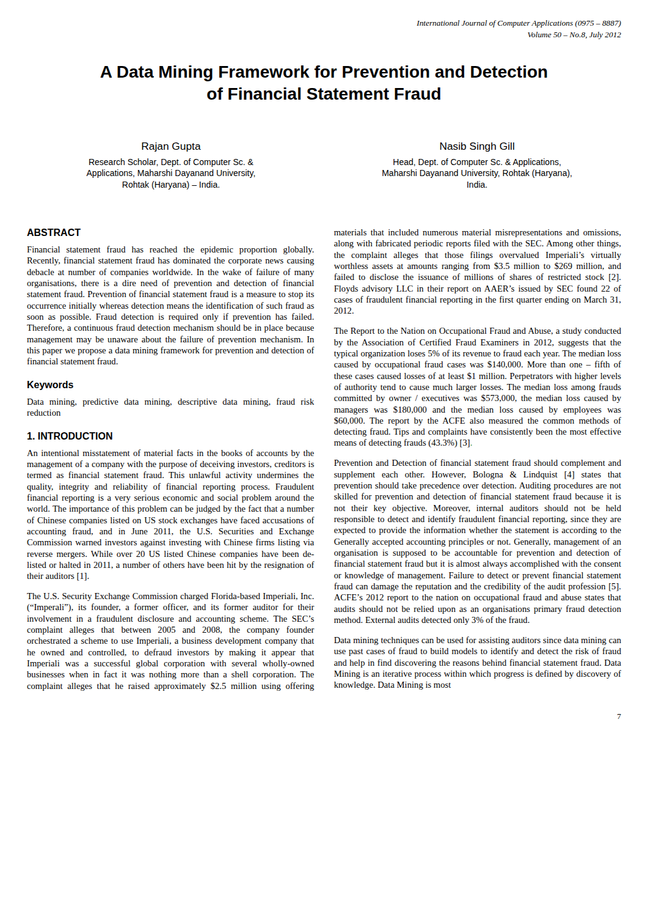International Journal of Computer Applications (0975 – 8887)
Volume 50 – No.8, July 2012
A Data Mining Framework for Prevention and Detection
of Financial Statement Fraud
Rajan Gupta
Research Scholar, Dept. of Computer Sc. &
Applications, Maharshi Dayanand University,
Rohtak (Haryana) – India.
Nasib Singh Gill
Head, Dept. of Computer Sc. & Applications,
Maharshi Dayanand University, Rohtak (Haryana),
India.
ABSTRACT
Financial statement fraud has reached the epidemic proportion globally. Recently, financial statement fraud has dominated the corporate news causing debacle at number of companies worldwide. In the wake of failure of many organisations, there is a dire need of prevention and detection of financial statement fraud. Prevention of financial statement fraud is a measure to stop its occurrence initially whereas detection means the identification of such fraud as soon as possible. Fraud detection is required only if prevention has failed. Therefore, a continuous fraud detection mechanism should be in place because management may be unaware about the failure of prevention mechanism. In this paper we propose a data mining framework for prevention and detection of financial statement fraud.
Keywords
Data mining, predictive data mining, descriptive data mining, fraud risk reduction
1. INTRODUCTION
An intentional misstatement of material facts in the books of accounts by the management of a company with the purpose of deceiving investors, creditors is termed as financial statement fraud. This unlawful activity undermines the quality, integrity and reliability of financial reporting process. Fraudulent financial reporting is a very serious economic and social problem around the world. The importance of this problem can be judged by the fact that a number of Chinese companies listed on US stock exchanges have faced accusations of accounting fraud, and in June 2011, the U.S. Securities and Exchange Commission warned investors against investing with Chinese firms listing via reverse mergers. While over 20 US listed Chinese companies have been de-listed or halted in 2011, a number of others have been hit by the resignation of their auditors [1].
The U.S. Security Exchange Commission charged Florida-based Imperiali, Inc. (“Imperali”), its founder, a former officer, and its former auditor for their involvement in a fraudulent disclosure and accounting scheme. The SEC’s complaint alleges that between 2005 and 2008, the company founder orchestrated a scheme to use Imperiali, a business development company that he owned and controlled, to defraud investors by making it appear that Imperiali was a successful global corporation with several wholly-owned businesses when in fact it was nothing more than a shell corporation. The complaint alleges that he raised approximately $2.5 million using offering materials that included numerous material misrepresentations and omissions, along with fabricated periodic reports filed with the SEC. Among other things, the complaint alleges that those filings overvalued Imperiali’s virtually worthless assets at amounts ranging from $3.5 million to $269 million, and failed to disclose the issuance of millions of shares of restricted stock [2]. Floyds advisory LLC in their report on AAER’s issued by SEC found 22 of cases of fraudulent financial reporting in the first quarter ending on March 31, 2012.
The Report to the Nation on Occupational Fraud and Abuse, a study conducted by the Association of Certified Fraud Examiners in 2012, suggests that the typical organization loses 5% of its revenue to fraud each year. The median loss caused by occupational fraud cases was $140,000. More than one – fifth of these cases caused losses of at least $1 million. Perpetrators with higher levels of authority tend to cause much larger losses. The median loss among frauds committed by owner / executives was $573,000, the median loss caused by managers was $180,000 and the median loss caused by employees was $60,000. The report by the ACFE also measured the common methods of detecting fraud. Tips and complaints have consistently been the most effective means of detecting frauds (43.3%) [3].
Prevention and Detection of financial statement fraud should complement and supplement each other. However, Bologna & Lindquist [4] states that prevention should take precedence over detection. Auditing procedures are not skilled for prevention and detection of financial statement fraud because it is not their key objective. Moreover, internal auditors should not be held responsible to detect and identify fraudulent financial reporting, since they are expected to provide the information whether the statement is according to the Generally accepted accounting principles or not. Generally, management of an organisation is supposed to be accountable for prevention and detection of financial statement fraud but it is almost always accomplished with the consent or knowledge of management. Failure to detect or prevent financial statement fraud can damage the reputation and the credibility of the audit profession [5]. ACFE’s 2012 report to the nation on occupational fraud and abuse states that audits should not be relied upon as an organisations primary fraud detection method. External audits detected only 3% of the fraud.
Data mining techniques can be used for assisting auditors since data mining can use past cases of fraud to build models to identify and detect the risk of fraud and help in find discovering the reasons behind financial statement fraud. Data Mining is an iterative process within which progress is defined by discovery of knowledge. Data Mining is most
7